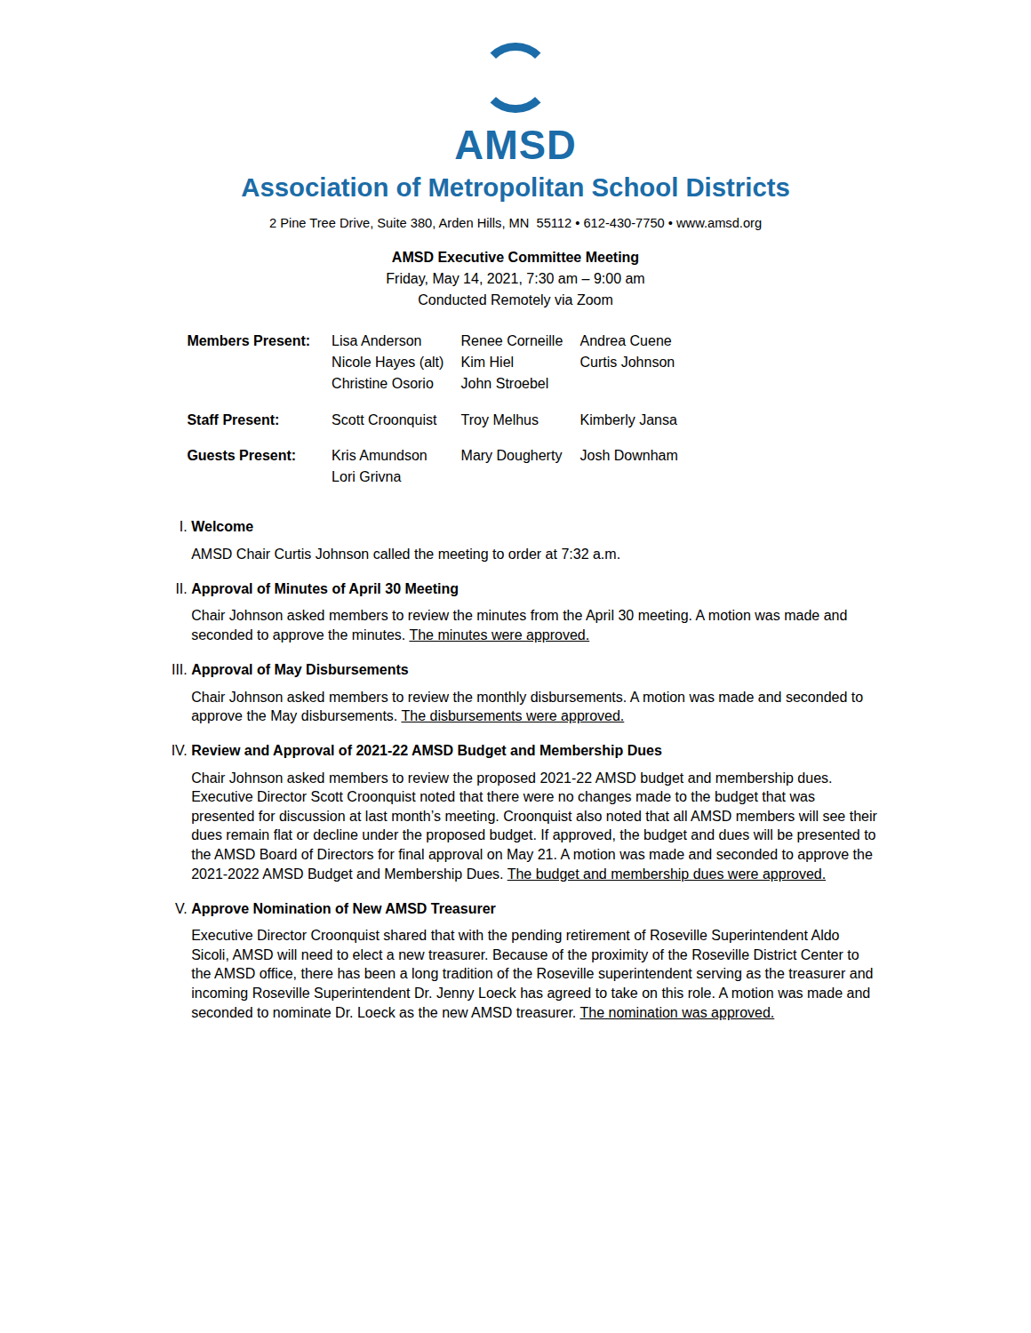AMSD
Association of Metropolitan School Districts
2 Pine Tree Drive, Suite 380, Arden Hills, MN 55112 • 612-430-7750 • www.amsd.org
AMSD Executive Committee Meeting
Friday, May 14, 2021, 7:30 am – 9:00 am
Conducted Remotely via Zoom
| Members Present: | Lisa Anderson | Renee Corneille | Andrea Cuene |
| | Nicole Hayes (alt) | Kim Hiel | Curtis Johnson |
| | Christine Osorio | John Stroebel | |
| Staff Present: | Scott Croonquist | Troy Melhus | Kimberly Jansa |
| Guests Present: | Kris Amundson | Mary Dougherty | Josh Downham |
| | Lori Grivna | | |
Welcome
AMSD Chair Curtis Johnson called the meeting to order at 7:32 a.m.
Approval of Minutes of April 30 Meeting
Chair Johnson asked members to review the minutes from the April 30 meeting. A motion was made and seconded to approve the minutes. The minutes were approved.
Approval of May Disbursements
Chair Johnson asked members to review the monthly disbursements. A motion was made and seconded to approve the May disbursements. The disbursements were approved.
Review and Approval of 2021-22 AMSD Budget and Membership Dues
Chair Johnson asked members to review the proposed 2021-22 AMSD budget and membership dues. Executive Director Scott Croonquist noted that there were no changes made to the budget that was presented for discussion at last month’s meeting. Croonquist also noted that all AMSD members will see their dues remain flat or decline under the proposed budget. If approved, the budget and dues will be presented to the AMSD Board of Directors for final approval on May 21. A motion was made and seconded to approve the 2021-2022 AMSD Budget and Membership Dues. The budget and membership dues were approved.
Approve Nomination of New AMSD Treasurer
Executive Director Croonquist shared that with the pending retirement of Roseville Superintendent Aldo Sicoli, AMSD will need to elect a new treasurer. Because of the proximity of the Roseville District Center to the AMSD office, there has been a long tradition of the Roseville superintendent serving as the treasurer and incoming Roseville Superintendent Dr. Jenny Loeck has agreed to take on this role. A motion was made and seconded to nominate Dr. Loeck as the new AMSD treasurer. The nomination was approved.